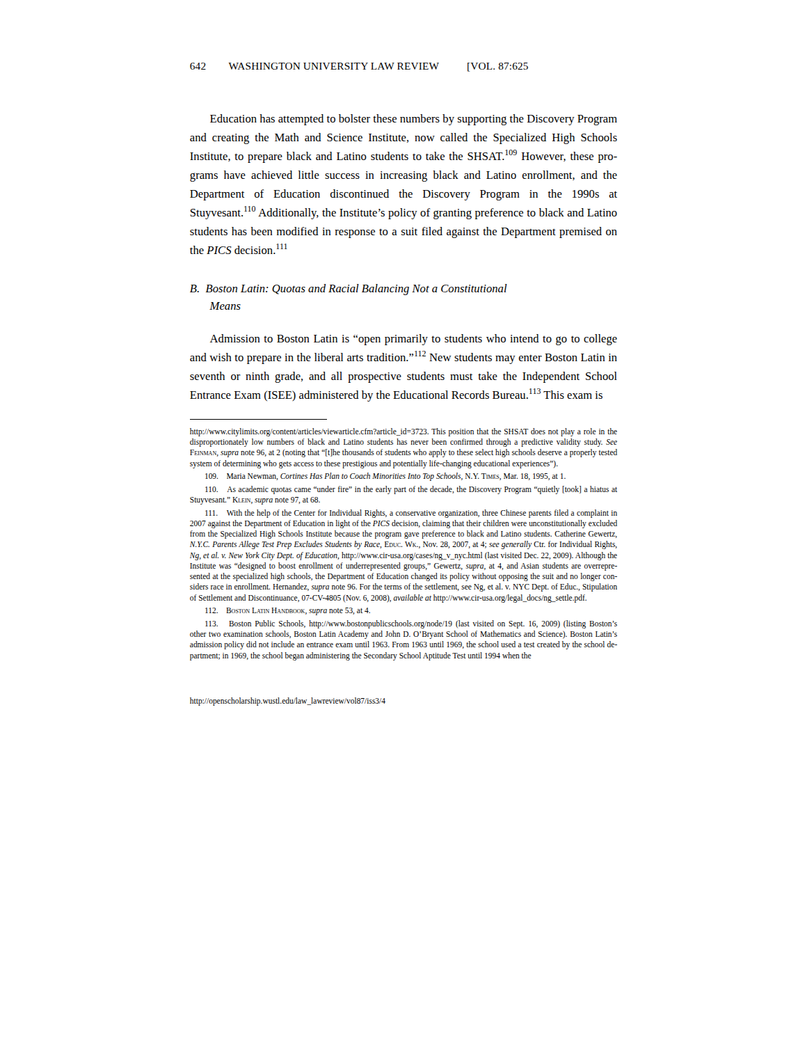642 WASHINGTON UNIVERSITY LAW REVIEW[VOL. 87:625
Education has attempted to bolster these numbers by supporting the Discovery Program and creating the Math and Science Institute, now called the Specialized High Schools Institute, to prepare black and Latino students to take the SHSAT.109 However, these programs have achieved little success in increasing black and Latino enrollment, and the Department of Education discontinued the Discovery Program in the 1990s at Stuyvesant.110 Additionally, the Institute’s policy of granting preference to black and Latino students has been modified in response to a suit filed against the Department premised on the PICS decision.111
B. Boston Latin: Quotas and Racial Balancing Not a Constitutional Means
Admission to Boston Latin is “open primarily to students who intend to go to college and wish to prepare in the liberal arts tradition.”112 New students may enter Boston Latin in seventh or ninth grade, and all prospective students must take the Independent School Entrance Exam (ISEE) administered by the Educational Records Bureau.113 This exam is
http://www.citylimits.org/content/articles/viewarticle.cfm?article_id=3723. This position that the SHSAT does not play a role in the disproportionately low numbers of black and Latino students has never been confirmed through a predictive validity study. See Feinman, supra note 96, at 2 (noting that “[t]he thousands of students who apply to these select high schools deserve a properly tested system of determining who gets access to these prestigious and potentially life-changing educational experiences”).
109. Maria Newman, Cortines Has Plan to Coach Minorities Into Top Schools, N.Y. Times, Mar. 18, 1995, at 1.
110. As academic quotas came “under fire” in the early part of the decade, the Discovery Program “quietly [took] a hiatus at Stuyvesant.” Klein, supra note 97, at 68.
111. With the help of the Center for Individual Rights, a conservative organization, three Chinese parents filed a complaint in 2007 against the Department of Education in light of the PICS decision, claiming that their children were unconstitutionally excluded from the Specialized High Schools Institute because the program gave preference to black and Latino students. Catherine Gewertz, N.Y.C. Parents Allege Test Prep Excludes Students by Race, Educ. Wk., Nov. 28, 2007, at 4; see generally Ctr. for Individual Rights, Ng, et al. v. New York City Dept. of Education, http://www.cir-usa.org/cases/ng_v_nyc.html (last visited Dec. 22, 2009). Although the Institute was “designed to boost enrollment of underrepresented groups,” Gewertz, supra, at 4, and Asian students are overrepresented at the specialized high schools, the Department of Education changed its policy without opposing the suit and no longer considers race in enrollment. Hernandez, supra note 96. For the terms of the settlement, see Ng, et al. v. NYC Dept. of Educ., Stipulation of Settlement and Discontinuance, 07-CV-4805 (Nov. 6, 2008), available at http://www.cir-usa.org/legal_docs/ng_settle.pdf.
112. Boston Latin Handbook, supra note 53, at 4.
113. Boston Public Schools, http://www.bostonpublicschools.org/node/19 (last visited on Sept. 16, 2009) (listing Boston’s other two examination schools, Boston Latin Academy and John D. O’Bryant School of Mathematics and Science). Boston Latin’s admission policy did not include an entrance exam until 1963. From 1963 until 1969, the school used a test created by the school department; in 1969, the school began administering the Secondary School Aptitude Test until 1994 when the
http://openscholarship.wustl.edu/law_lawreview/vol87/iss3/4